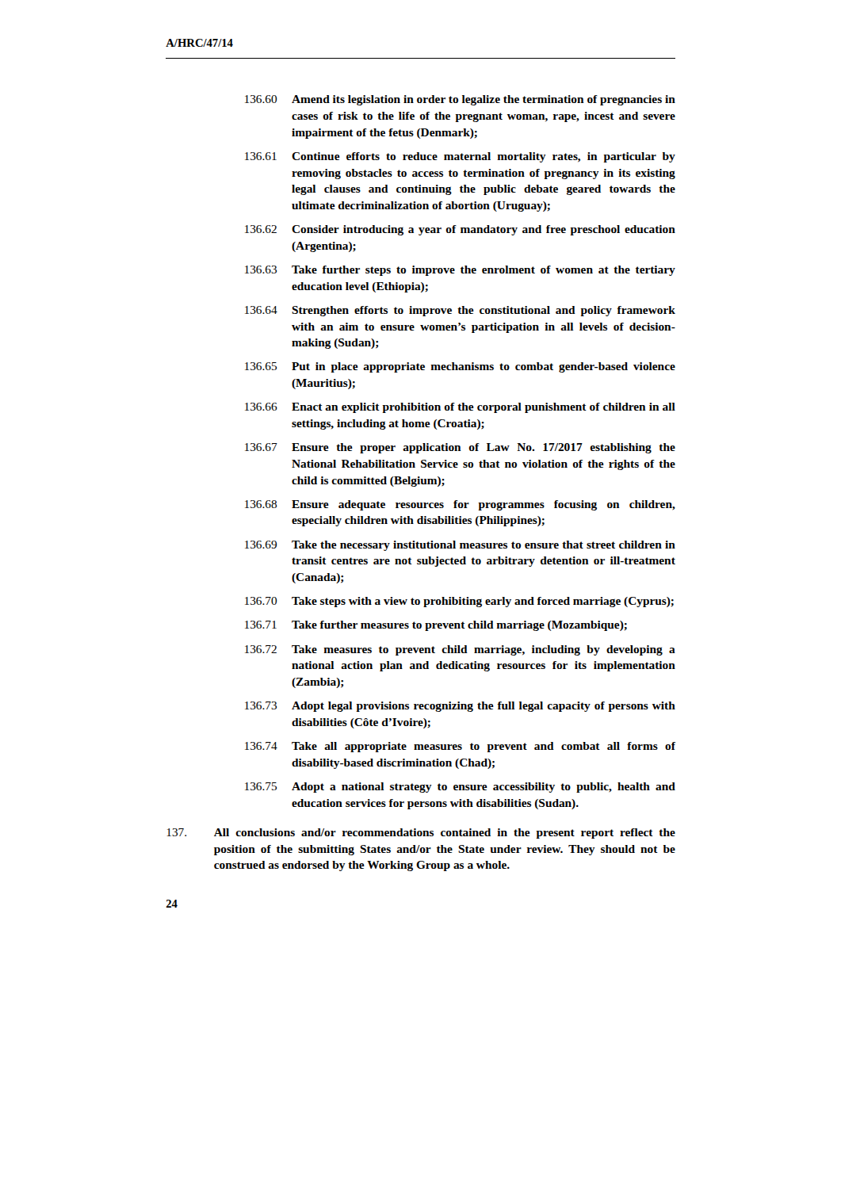A/HRC/47/14
136.60 Amend its legislation in order to legalize the termination of pregnancies in cases of risk to the life of the pregnant woman, rape, incest and severe impairment of the fetus (Denmark);
136.61 Continue efforts to reduce maternal mortality rates, in particular by removing obstacles to access to termination of pregnancy in its existing legal clauses and continuing the public debate geared towards the ultimate decriminalization of abortion (Uruguay);
136.62 Consider introducing a year of mandatory and free preschool education (Argentina);
136.63 Take further steps to improve the enrolment of women at the tertiary education level (Ethiopia);
136.64 Strengthen efforts to improve the constitutional and policy framework with an aim to ensure women’s participation in all levels of decision-making (Sudan);
136.65 Put in place appropriate mechanisms to combat gender-based violence (Mauritius);
136.66 Enact an explicit prohibition of the corporal punishment of children in all settings, including at home (Croatia);
136.67 Ensure the proper application of Law No. 17/2017 establishing the National Rehabilitation Service so that no violation of the rights of the child is committed (Belgium);
136.68 Ensure adequate resources for programmes focusing on children, especially children with disabilities (Philippines);
136.69 Take the necessary institutional measures to ensure that street children in transit centres are not subjected to arbitrary detention or ill-treatment (Canada);
136.70 Take steps with a view to prohibiting early and forced marriage (Cyprus);
136.71 Take further measures to prevent child marriage (Mozambique);
136.72 Take measures to prevent child marriage, including by developing a national action plan and dedicating resources for its implementation (Zambia);
136.73 Adopt legal provisions recognizing the full legal capacity of persons with disabilities (Côte d’Ivoire);
136.74 Take all appropriate measures to prevent and combat all forms of disability-based discrimination (Chad);
136.75 Adopt a national strategy to ensure accessibility to public, health and education services for persons with disabilities (Sudan).
137. All conclusions and/or recommendations contained in the present report reflect the position of the submitting States and/or the State under review. They should not be construed as endorsed by the Working Group as a whole.
24